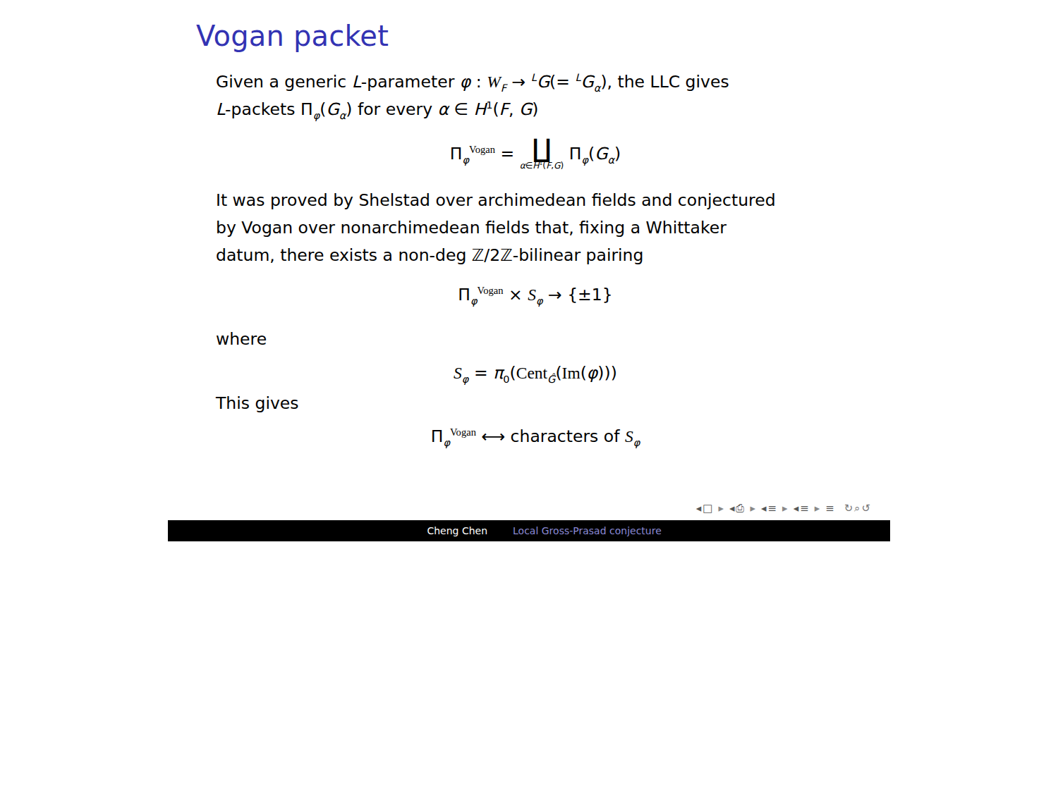Vogan packet
Given a generic L-parameter φ : WF → LG(= LGα), the LLC gives
L-packets Πφ(Gα) for every α ∈ H1(F, G)
ΠφVogan = ∐ α∈H1(F,G) Πφ(Gα)
It was proved by Shelstad over archimedean fields and conjectured
by Vogan over nonarchimedean fields that, fixing a Whittaker
datum, there exists a non-deg ℤ/2ℤ-bilinear pairing
ΠφVogan × Sφ → {±1}
where
Sφ = π0(CentĜ(Im(φ)))
This gives
ΠφVogan ⟷ characters of Sφ
◂□▸◂⎙▸◂≡▸◂≡▸≡ ↻⌕↺
Cheng Chen
Local Gross-Prasad conjecture